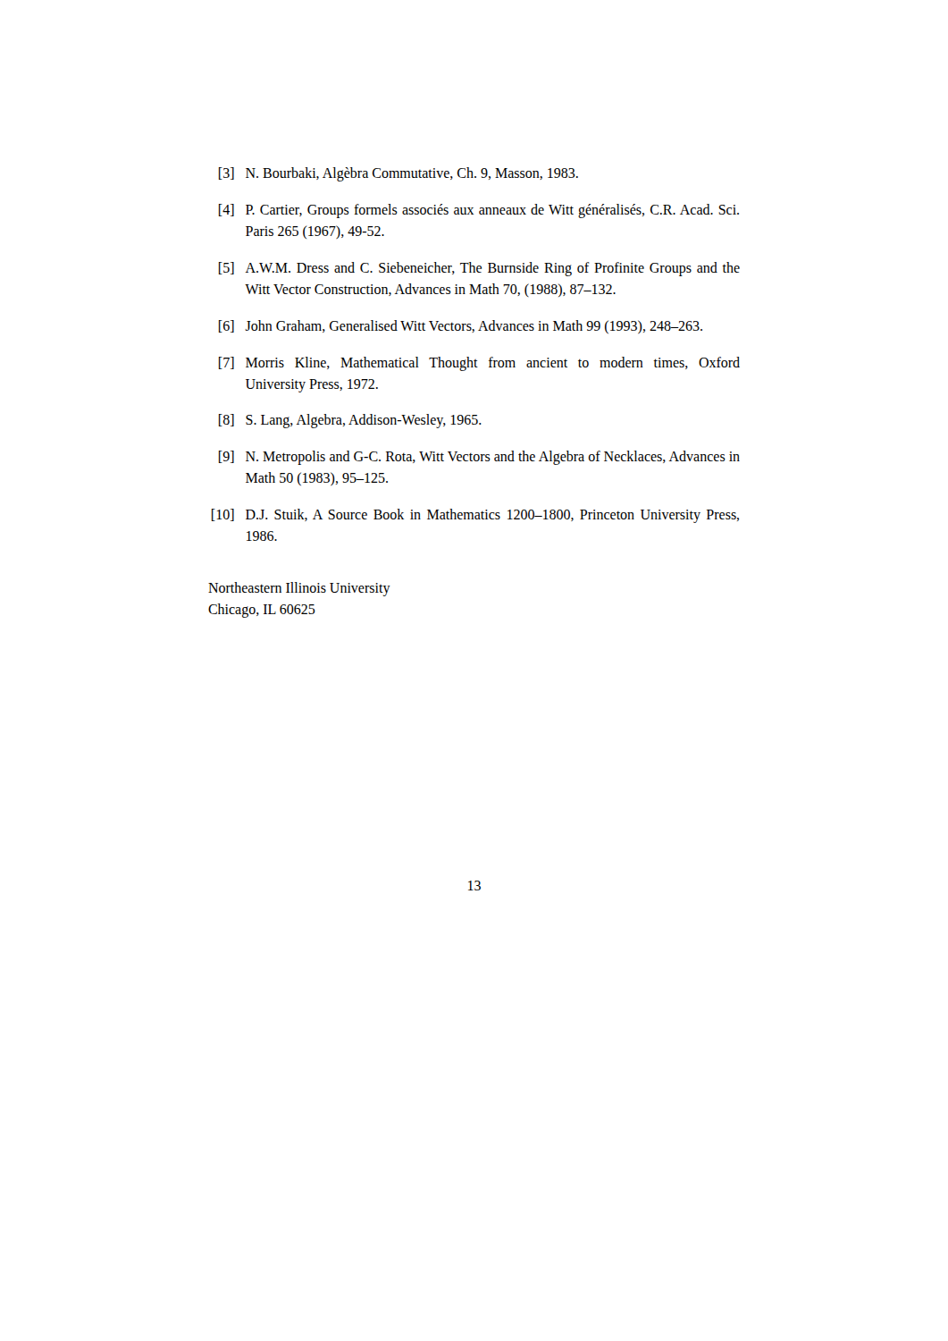[3] N. Bourbaki, Algèbra Commutative, Ch. 9, Masson, 1983.
[4] P. Cartier, Groups formels associés aux anneaux de Witt généralisés, C.R. Acad. Sci. Paris 265 (1967), 49-52.
[5] A.W.M. Dress and C. Siebeneicher, The Burnside Ring of Profinite Groups and the Witt Vector Construction, Advances in Math 70, (1988), 87–132.
[6] John Graham, Generalised Witt Vectors, Advances in Math 99 (1993), 248–263.
[7] Morris Kline, Mathematical Thought from ancient to modern times, Oxford University Press, 1972.
[8] S. Lang, Algebra, Addison-Wesley, 1965.
[9] N. Metropolis and G-C. Rota, Witt Vectors and the Algebra of Necklaces, Advances in Math 50 (1983), 95–125.
[10] D.J. Stuik, A Source Book in Mathematics 1200–1800, Princeton University Press, 1986.
Northeastern Illinois University
Chicago, IL 60625
13